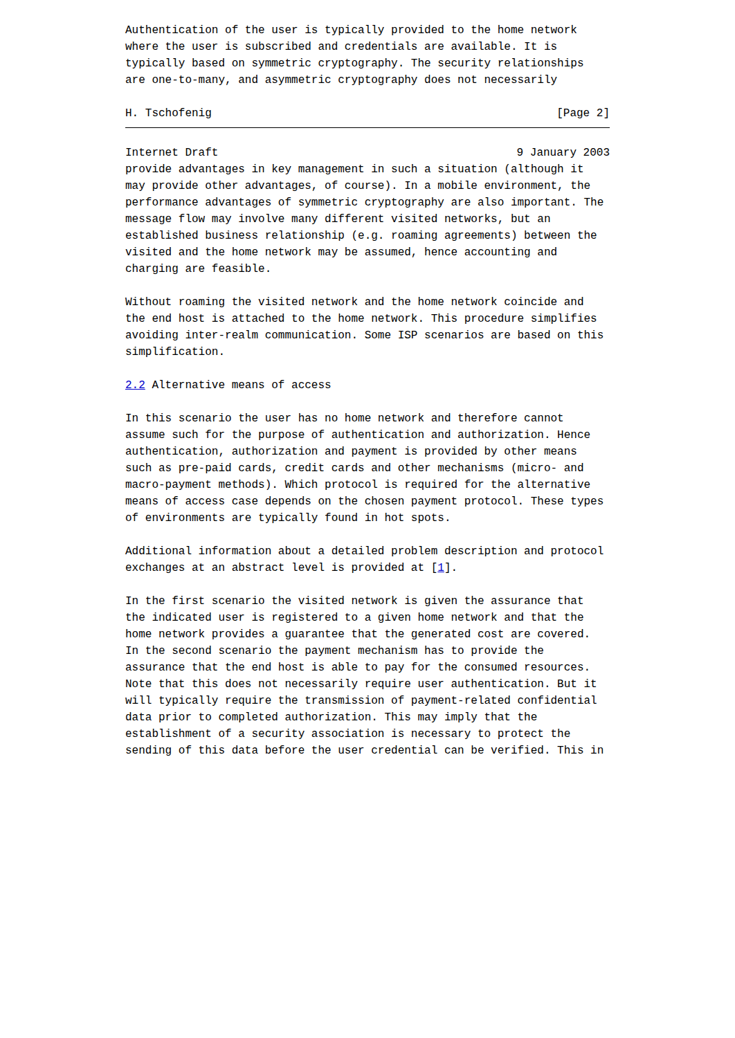Authentication of the user is typically provided to the home network
where the user is subscribed and credentials are available. It is
typically based on symmetric cryptography. The security relationships
are one-to-many, and asymmetric cryptography does not necessarily
H. Tschofenig [Page 2]
Internet Draft 9 January 2003
provide advantages in key management in such a situation (although it
may provide other advantages, of course). In a mobile environment, the
performance advantages of symmetric cryptography are also important. The
message flow may involve many different visited networks, but an
established business relationship (e.g. roaming agreements) between the
visited and the home network may be assumed, hence accounting and
charging are feasible.
Without roaming the visited network and the home network coincide and
the end host is attached to the home network. This procedure simplifies
avoiding inter-realm communication. Some ISP scenarios are based on this
simplification.
2.2 Alternative means of access
In this scenario the user has no home network and therefore cannot
assume such for the purpose of authentication and authorization. Hence
authentication, authorization and payment is provided by other means
such as pre-paid cards, credit cards and other mechanisms (micro- and
macro-payment methods). Which protocol is required for the alternative
means of access case depends on the chosen payment protocol. These types
of environments are typically found in hot spots.
Additional information about a detailed problem description and protocol
exchanges at an abstract level is provided at [1].
In the first scenario the visited network is given the assurance that
the indicated user is registered to a given home network and that the
home network provides a guarantee that the generated cost are covered.
In the second scenario the payment mechanism has to provide the
assurance that the end host is able to pay for the consumed resources.
Note that this does not necessarily require user authentication. But it
will typically require the transmission of payment-related confidential
data prior to completed authorization. This may imply that the
establishment of a security association is necessary to protect the
sending of this data before the user credential can be verified. This in